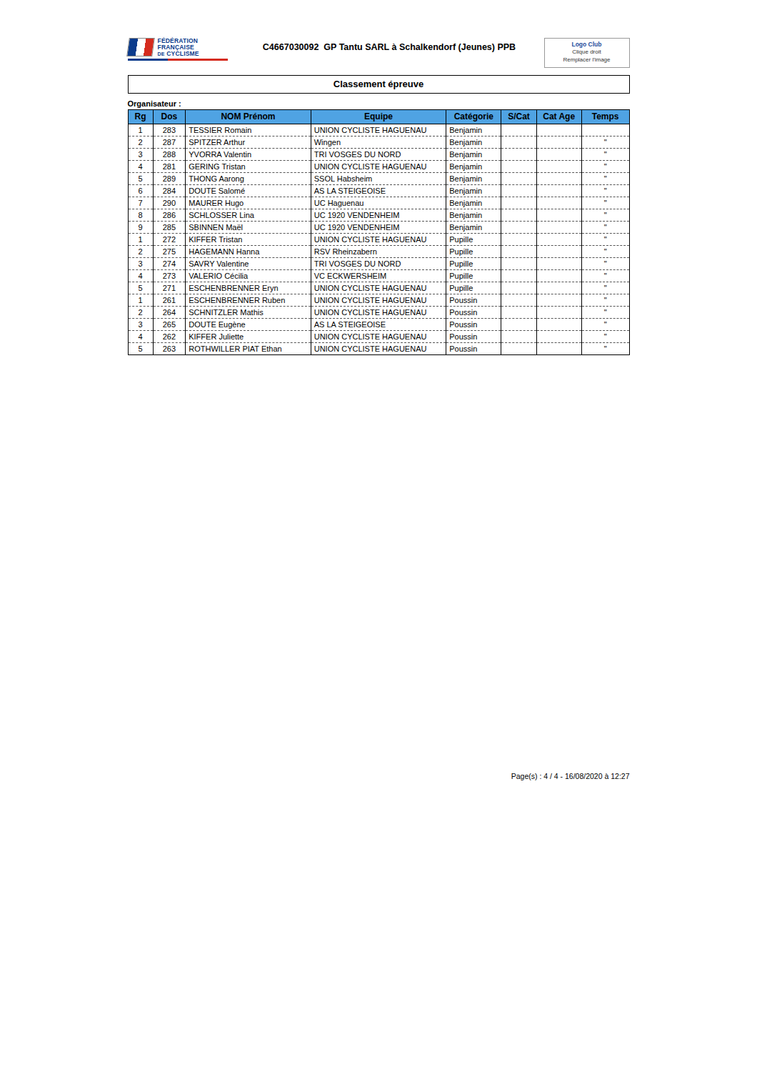FÉDÉRATION
FRANÇAISE
DE CYCLISME
C4667030092 GP Tantu SARL à Schalkendorf (Jeunes) PPB
Logo Club
Clique droit
Remplacer l'image
Classement épreuve
Organisateur :
| Rg | Dos | NOM Prénom | Equipe | Catégorie | S/Cat | Cat Age | Temps |
| --- | --- | --- | --- | --- | --- | --- | --- |
| 1 | 283 | TESSIER Romain | UNION CYCLISTE HAGUENAU | Benjamin | | | |
| 2 | 287 | SPITZER Arthur | Wingen | Benjamin | | | " |
| 3 | 288 | YVORRA Valentin | TRI VOSGES DU NORD | Benjamin | | | " |
| 4 | 281 | GERING Tristan | UNION CYCLISTE HAGUENAU | Benjamin | | | " |
| 5 | 289 | THONG Aarong | SSOL Habsheim | Benjamin | | | " |
| 6 | 284 | DOUTE Salomé | AS LA STEIGEOISE | Benjamin | | | " |
| 7 | 290 | MAURER Hugo | UC Haguenau | Benjamin | | | " |
| 8 | 286 | SCHLOSSER Lina | UC 1920 VENDENHEIM | Benjamin | | | " |
| 9 | 285 | SBINNEN Maël | UC 1920 VENDENHEIM | Benjamin | | | " |
| 1 | 272 | KIFFER Tristan | UNION CYCLISTE HAGUENAU | Pupille | | | " |
| 2 | 275 | HAGEMANN Hanna | RSV Rheinzabern | Pupille | | | " |
| 3 | 274 | SAVRY Valentine | TRI VOSGES DU NORD | Pupille | | | " |
| 4 | 273 | VALERIO Cécilia | VC ECKWERSHEIM | Pupille | | | " |
| 5 | 271 | ESCHENBRENNER Eryn | UNION CYCLISTE HAGUENAU | Pupille | | | " |
| 1 | 261 | ESCHENBRENNER Ruben | UNION CYCLISTE HAGUENAU | Poussin | | | " |
| 2 | 264 | SCHNITZLER Mathis | UNION CYCLISTE HAGUENAU | Poussin | | | " |
| 3 | 265 | DOUTE Eugène | AS LA STEIGEOISE | Poussin | | | " |
| 4 | 262 | KIFFER Juliette | UNION CYCLISTE HAGUENAU | Poussin | | | " |
| 5 | 263 | ROTHWILLER PIAT Ethan | UNION CYCLISTE HAGUENAU | Poussin | | | " |
Page(s) : 4 / 4 - 16/08/2020 à 12:27